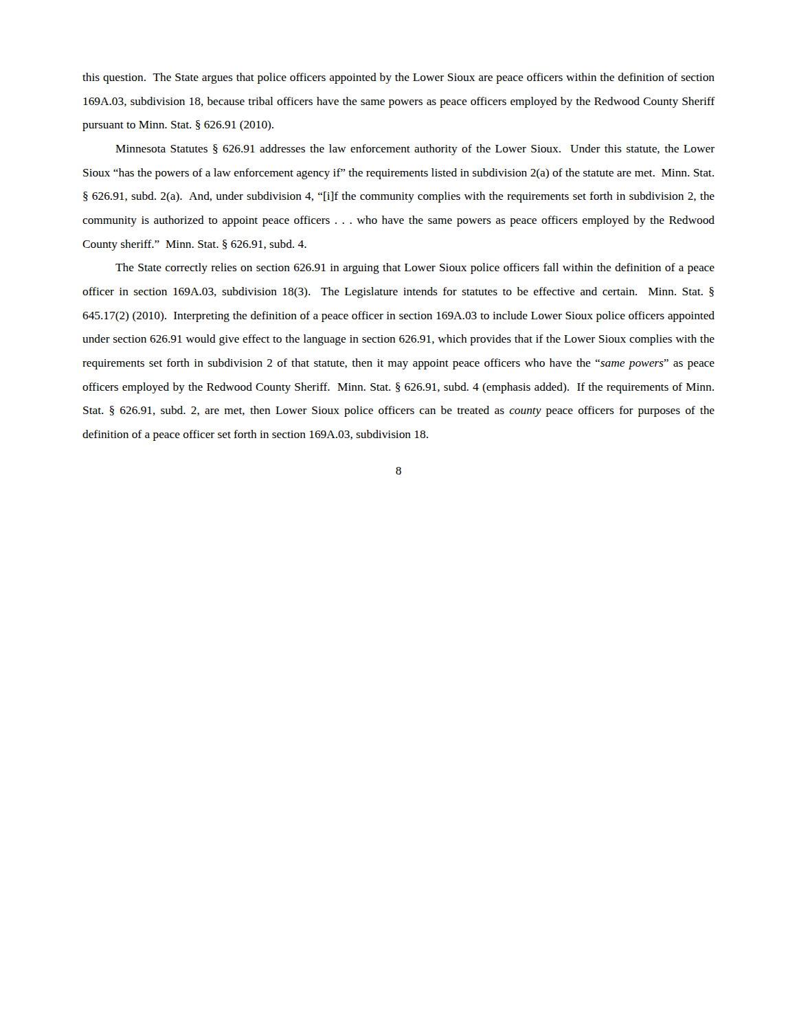this question. The State argues that police officers appointed by the Lower Sioux are peace officers within the definition of section 169A.03, subdivision 18, because tribal officers have the same powers as peace officers employed by the Redwood County Sheriff pursuant to Minn. Stat. § 626.91 (2010).
Minnesota Statutes § 626.91 addresses the law enforcement authority of the Lower Sioux. Under this statute, the Lower Sioux “has the powers of a law enforcement agency if” the requirements listed in subdivision 2(a) of the statute are met. Minn. Stat. § 626.91, subd. 2(a). And, under subdivision 4, “[i]f the community complies with the requirements set forth in subdivision 2, the community is authorized to appoint peace officers . . . who have the same powers as peace officers employed by the Redwood County sheriff.” Minn. Stat. § 626.91, subd. 4.
The State correctly relies on section 626.91 in arguing that Lower Sioux police officers fall within the definition of a peace officer in section 169A.03, subdivision 18(3). The Legislature intends for statutes to be effective and certain. Minn. Stat. § 645.17(2) (2010). Interpreting the definition of a peace officer in section 169A.03 to include Lower Sioux police officers appointed under section 626.91 would give effect to the language in section 626.91, which provides that if the Lower Sioux complies with the requirements set forth in subdivision 2 of that statute, then it may appoint peace officers who have the “same powers” as peace officers employed by the Redwood County Sheriff. Minn. Stat. § 626.91, subd. 4 (emphasis added). If the requirements of Minn. Stat. § 626.91, subd. 2, are met, then Lower Sioux police officers can be treated as county peace officers for purposes of the definition of a peace officer set forth in section 169A.03, subdivision 18.
8